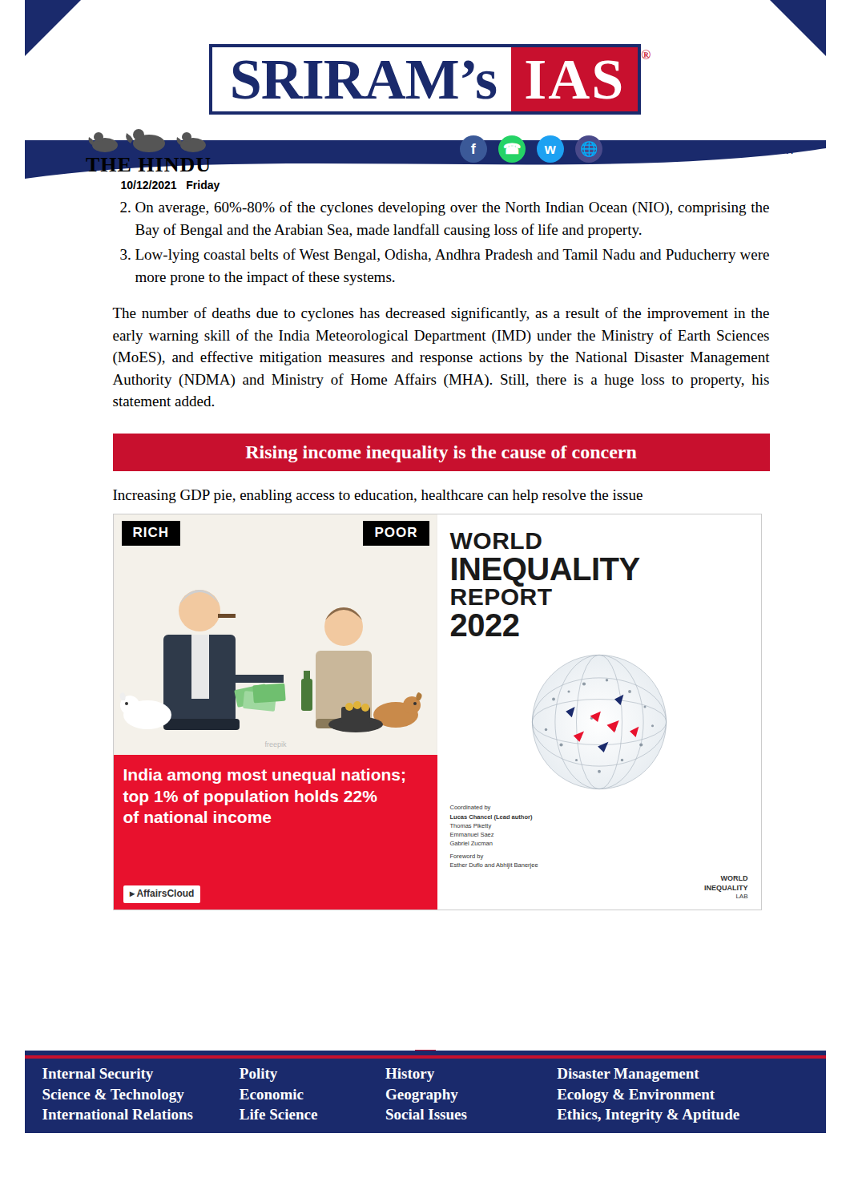SRIRAM’s
IAS®
THE HINDU
f
☎
w
🌐
http://www.sriramsias.com
10/12/2021 Friday
On average, 60%-80% of the cyclones developing over the North Indian Ocean (NIO), comprising the Bay of Bengal and the Arabian Sea, made landfall causing loss of life and property.
Low-lying coastal belts of West Bengal, Odisha, Andhra Pradesh and Tamil Nadu and Puducherry were more prone to the impact of these systems.
The number of deaths due to cyclones has decreased significantly, as a result of the improvement in the early warning skill of the India Meteorological Department (IMD) under the Ministry of Earth Sciences (MoES), and effective mitigation measures and response actions by the National Disaster Management Authority (NDMA) and Ministry of Home Affairs (MHA). Still, there is a huge loss to property, his statement added.
Rising income inequality is the cause of concern
Increasing GDP pie, enabling access to education, healthcare can help resolve the issue
RICH
POOR
freepik
India among most unequal nations;
top 1% of population holds 22%
of national income
▸ AffairsCloud
WORLD
INEQUALITY
REPORT
2022
Coordinated by
Lucas Chancel (Lead author)
Thomas Piketty
Emmanuel Saez
Gabriel Zucman
Foreword by
Esther Duflo and Abhijit Banerjee
WORLD INEQUALITY LAB
2
Internal Security
Science & Technology
International Relations
Polity
Economic
Life Science
History
Geography
Social Issues
Disaster Management
Ecology & Environment
Ethics, Integrity & Aptitude